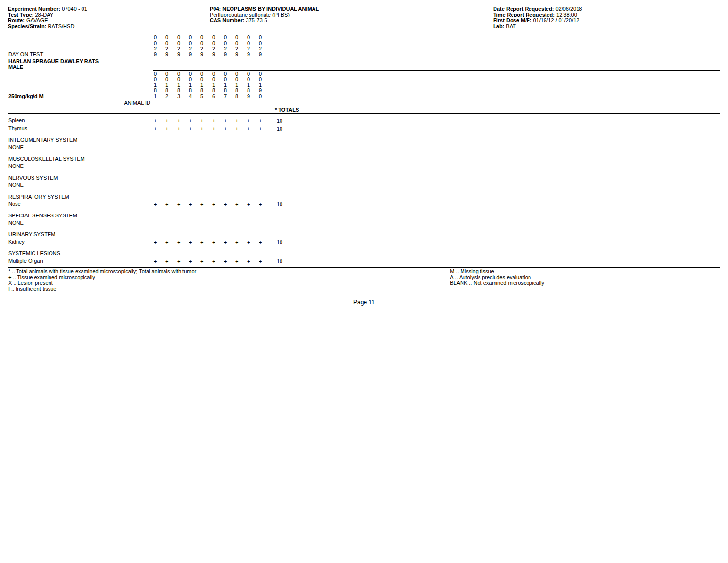| Experiment Number: 07040 - 01 | P04: NEOPLASMS BY INDIVIDUAL ANIMAL | Date Report Requested: 02/06/2018 |
| Test Type: 28-DAY | Perfluorobutane sulfonate (PFBS) | Time Report Requested: 12:38:00 |
| Route: GAVAGE | CAS Number: 375-73-5 | First Dose M/F: 01/19/12 / 01/20/12 |
| Species/Strain: RATS/HSD | | Lab: BAT |
| DAY ON TEST | 0 0 2 9 | 0 0 2 9 | 0 0 2 9 | 0 0 2 9 | 0 0 2 9 | 0 0 2 9 | 0 0 2 9 | 0 0 2 9 | 0 0 2 9 | 0 0 2 9 | |
| HARLAN SPRAGUE DAWLEY RATS MALE | | |
| 250mg/kg/d M | 0 0 1 8 1 | 0 0 1 8 2 | 0 0 1 8 3 | 0 0 1 8 4 | 0 0 1 8 5 | 0 0 1 8 6 | 0 0 1 8 7 | 0 0 1 8 8 | 0 0 1 8 9 | 0 0 1 9 0 | |
| ANIMAL ID | | |
| | | * TOTALS |
| Spleen | + | + | + | + | + | + | + | + | + | + | 10 |
| Thymus | + | + | + | + | + | + | + | + | + | + | 10 |
| INTEGUMENTARY SYSTEM | |
| NONE | |
| MUSCULOSKELETAL SYSTEM | |
| NONE | |
| NERVOUS SYSTEM | |
| NONE | |
| RESPIRATORY SYSTEM | |
| Nose | + | + | + | + | + | + | + | + | + | + | 10 |
| SPECIAL SENSES SYSTEM | |
| NONE | |
| URINARY SYSTEM | |
| Kidney | + | + | + | + | + | + | + | + | + | + | 10 |
| SYSTEMIC LESIONS | |
| Multiple Organ | + | + | + | + | + | + | + | + | + | + | 10 |
| * .. Total animals with tissue examined microscopically; Total animals with tumor + .. Tissue examined microscopically X .. Lesion present I .. Insufficient tissue | M .. Missing tissue A .. Autolysis precludes evaluation BLANK .. Not examined microscopically |
Page 11